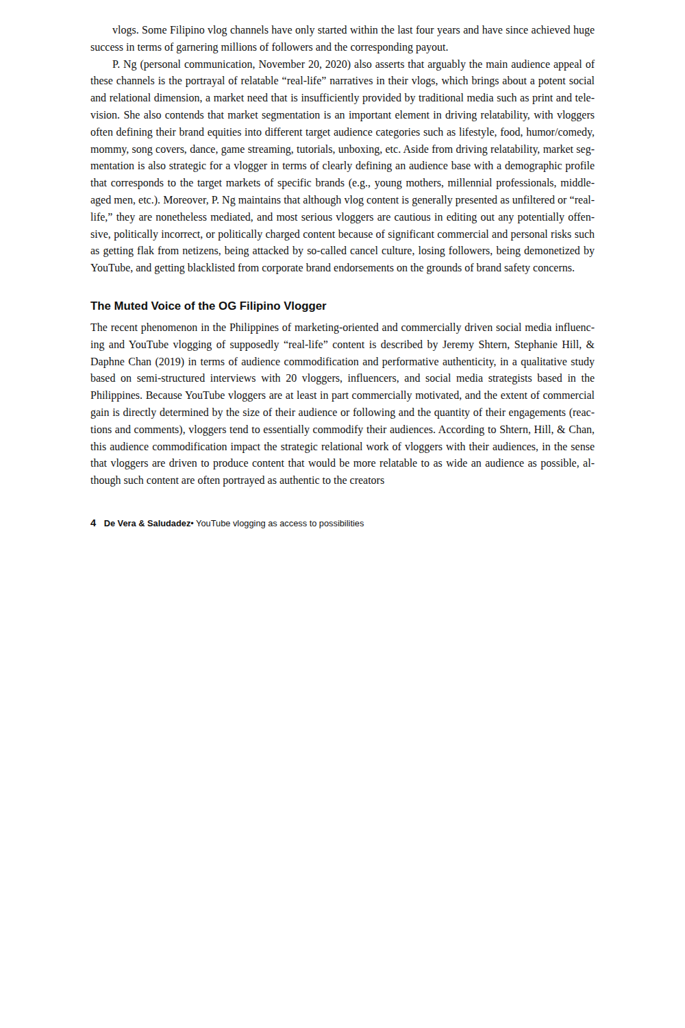vlogs. Some Filipino vlog channels have only started within the last four years and have since achieved huge success in terms of garnering millions of followers and the corresponding payout.
P. Ng (personal communication, November 20, 2020) also asserts that arguably the main audience appeal of these channels is the portrayal of relatable “real-life” narratives in their vlogs, which brings about a potent social and relational dimension, a market need that is insufficiently provided by traditional media such as print and television. She also contends that market segmentation is an important element in driving relatability, with vloggers often defining their brand equities into different target audience categories such as lifestyle, food, humor/comedy, mommy, song covers, dance, game streaming, tutorials, unboxing, etc. Aside from driving relatability, market segmentation is also strategic for a vlogger in terms of clearly defining an audience base with a demographic profile that corresponds to the target markets of specific brands (e.g., young mothers, millennial professionals, middle-aged men, etc.). Moreover, P. Ng maintains that although vlog content is generally presented as unfiltered or “real-life,” they are nonetheless mediated, and most serious vloggers are cautious in editing out any potentially offensive, politically incorrect, or politically charged content because of significant commercial and personal risks such as getting flak from netizens, being attacked by so-called cancel culture, losing followers, being demonetized by YouTube, and getting blacklisted from corporate brand endorsements on the grounds of brand safety concerns.
The Muted Voice of the OG Filipino Vlogger
The recent phenomenon in the Philippines of marketing-oriented and commercially driven social media influencing and YouTube vlogging of supposedly “real-life” content is described by Jeremy Shtern, Stephanie Hill, & Daphne Chan (2019) in terms of audience commodification and performative authenticity, in a qualitative study based on semi-structured interviews with 20 vloggers, influencers, and social media strategists based in the Philippines. Because YouTube vloggers are at least in part commercially motivated, and the extent of commercial gain is directly determined by the size of their audience or following and the quantity of their engagements (reactions and comments), vloggers tend to essentially commodify their audiences. According to Shtern, Hill, & Chan, this audience commodification impact the strategic relational work of vloggers with their audiences, in the sense that vloggers are driven to produce content that would be more relatable to as wide an audience as possible, although such content are often portrayed as authentic to the creators
4 De Vera & Saludadez• YouTube vlogging as access to possibilities